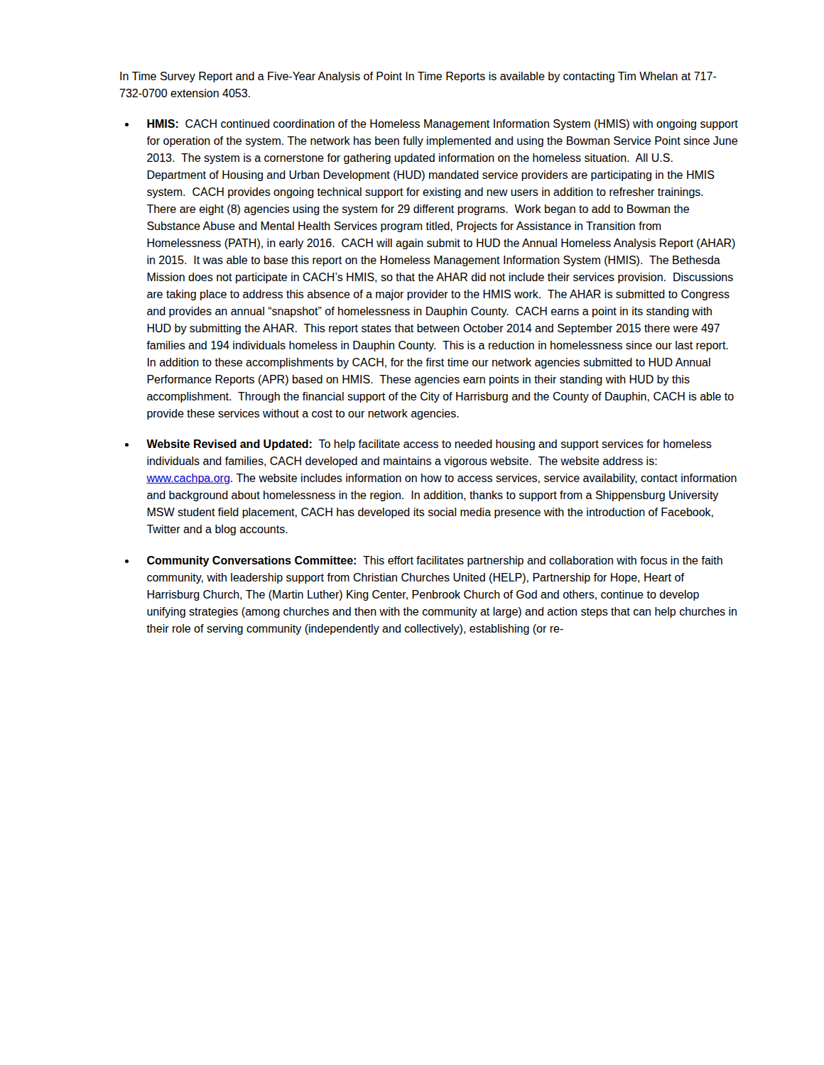In Time Survey Report and a Five-Year Analysis of Point In Time Reports is available by contacting Tim Whelan at 717-732-0700 extension 4053.
HMIS: CACH continued coordination of the Homeless Management Information System (HMIS) with ongoing support for operation of the system. The network has been fully implemented and using the Bowman Service Point since June 2013. The system is a cornerstone for gathering updated information on the homeless situation. All U.S. Department of Housing and Urban Development (HUD) mandated service providers are participating in the HMIS system. CACH provides ongoing technical support for existing and new users in addition to refresher trainings. There are eight (8) agencies using the system for 29 different programs. Work began to add to Bowman the Substance Abuse and Mental Health Services program titled, Projects for Assistance in Transition from Homelessness (PATH), in early 2016. CACH will again submit to HUD the Annual Homeless Analysis Report (AHAR) in 2015. It was able to base this report on the Homeless Management Information System (HMIS). The Bethesda Mission does not participate in CACH’s HMIS, so that the AHAR did not include their services provision. Discussions are taking place to address this absence of a major provider to the HMIS work. The AHAR is submitted to Congress and provides an annual “snapshot” of homelessness in Dauphin County. CACH earns a point in its standing with HUD by submitting the AHAR. This report states that between October 2014 and September 2015 there were 497 families and 194 individuals homeless in Dauphin County. This is a reduction in homelessness since our last report. In addition to these accomplishments by CACH, for the first time our network agencies submitted to HUD Annual Performance Reports (APR) based on HMIS. These agencies earn points in their standing with HUD by this accomplishment. Through the financial support of the City of Harrisburg and the County of Dauphin, CACH is able to provide these services without a cost to our network agencies.
Website Revised and Updated: To help facilitate access to needed housing and support services for homeless individuals and families, CACH developed and maintains a vigorous website. The website address is: www.cachpa.org. The website includes information on how to access services, service availability, contact information and background about homelessness in the region. In addition, thanks to support from a Shippensburg University MSW student field placement, CACH has developed its social media presence with the introduction of Facebook, Twitter and a blog accounts.
Community Conversations Committee: This effort facilitates partnership and collaboration with focus in the faith community, with leadership support from Christian Churches United (HELP), Partnership for Hope, Heart of Harrisburg Church, The (Martin Luther) King Center, Penbrook Church of God and others, continue to develop unifying strategies (among churches and then with the community at large) and action steps that can help churches in their role of serving community (independently and collectively), establishing (or re-